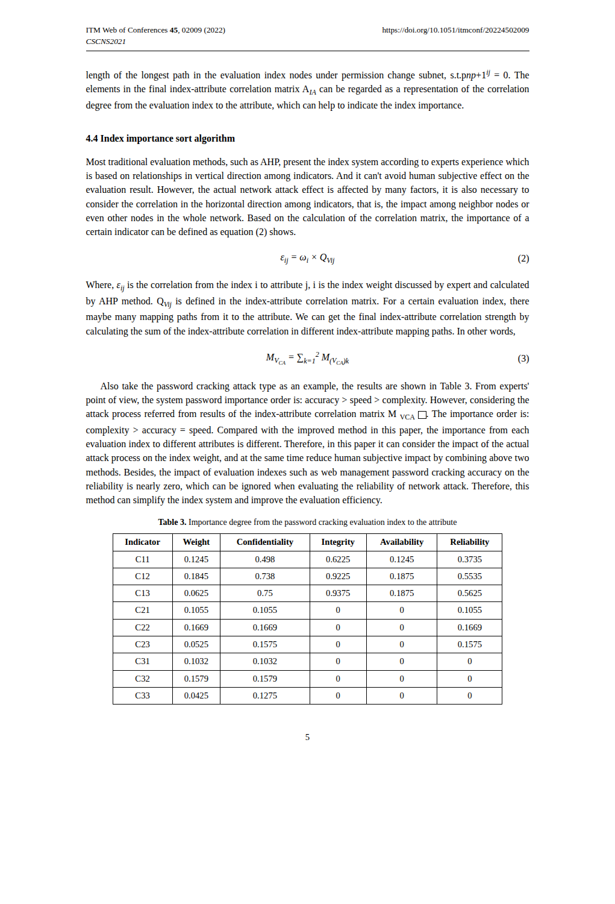ITM Web of Conferences 45, 02009 (2022)
CSCNS2021
https://doi.org/10.1051/itmconf/20224502009
length of the longest path in the evaluation index nodes under permission change subnet, s.t.pnp+1ij = 0. The elements in the final index-attribute correlation matrix AIA can be regarded as a representation of the correlation degree from the evaluation index to the attribute, which can help to indicate the index importance.
4.4 Index importance sort algorithm
Most traditional evaluation methods, such as AHP, present the index system according to experts experience which is based on relationships in vertical direction among indicators. And it can't avoid human subjective effect on the evaluation result. However, the actual network attack effect is affected by many factors, it is also necessary to consider the correlation in the horizontal direction among indicators, that is, the impact among neighbor nodes or even other nodes in the whole network. Based on the calculation of the correlation matrix, the importance of a certain indicator can be defined as equation (2) shows.
εij = ωi × QVij (2)
Where, εij is the correlation from the index i to attribute j, i is the index weight discussed by expert and calculated by AHP method. QVij is defined in the index-attribute correlation matrix. For a certain evaluation index, there maybe many mapping paths from it to the attribute. We can get the final index-attribute correlation strength by calculating the sum of the index-attribute correlation in different index-attribute mapping paths. In other words,
MVCA = ∑k=12 M(VCA)k (3)
Also take the password cracking attack type as an example, the results are shown in Table 3. From experts' point of view, the system password importance order is: accuracy > speed > complexity. However, considering the attack process referred from results of the index-attribute correlation matrix M VCA . The importance order is: complexity > accuracy = speed. Compared with the improved method in this paper, the importance from each evaluation index to different attributes is different. Therefore, in this paper it can consider the impact of the actual attack process on the index weight, and at the same time reduce human subjective impact by combining above two methods. Besides, the impact of evaluation indexes such as web management password cracking accuracy on the reliability is nearly zero, which can be ignored when evaluating the reliability of network attack. Therefore, this method can simplify the index system and improve the evaluation efficiency.
Table 3. Importance degree from the password cracking evaluation index to the attribute
| Indicator | Weight | Confidentiality | Integrity | Availability | Reliability |
| --- | --- | --- | --- | --- | --- |
| C11 | 0.1245 | 0.498 | 0.6225 | 0.1245 | 0.3735 |
| C12 | 0.1845 | 0.738 | 0.9225 | 0.1875 | 0.5535 |
| C13 | 0.0625 | 0.75 | 0.9375 | 0.1875 | 0.5625 |
| C21 | 0.1055 | 0.1055 | 0 | 0 | 0.1055 |
| C22 | 0.1669 | 0.1669 | 0 | 0 | 0.1669 |
| C23 | 0.0525 | 0.1575 | 0 | 0 | 0.1575 |
| C31 | 0.1032 | 0.1032 | 0 | 0 | 0 |
| C32 | 0.1579 | 0.1579 | 0 | 0 | 0 |
| C33 | 0.0425 | 0.1275 | 0 | 0 | 0 |
5